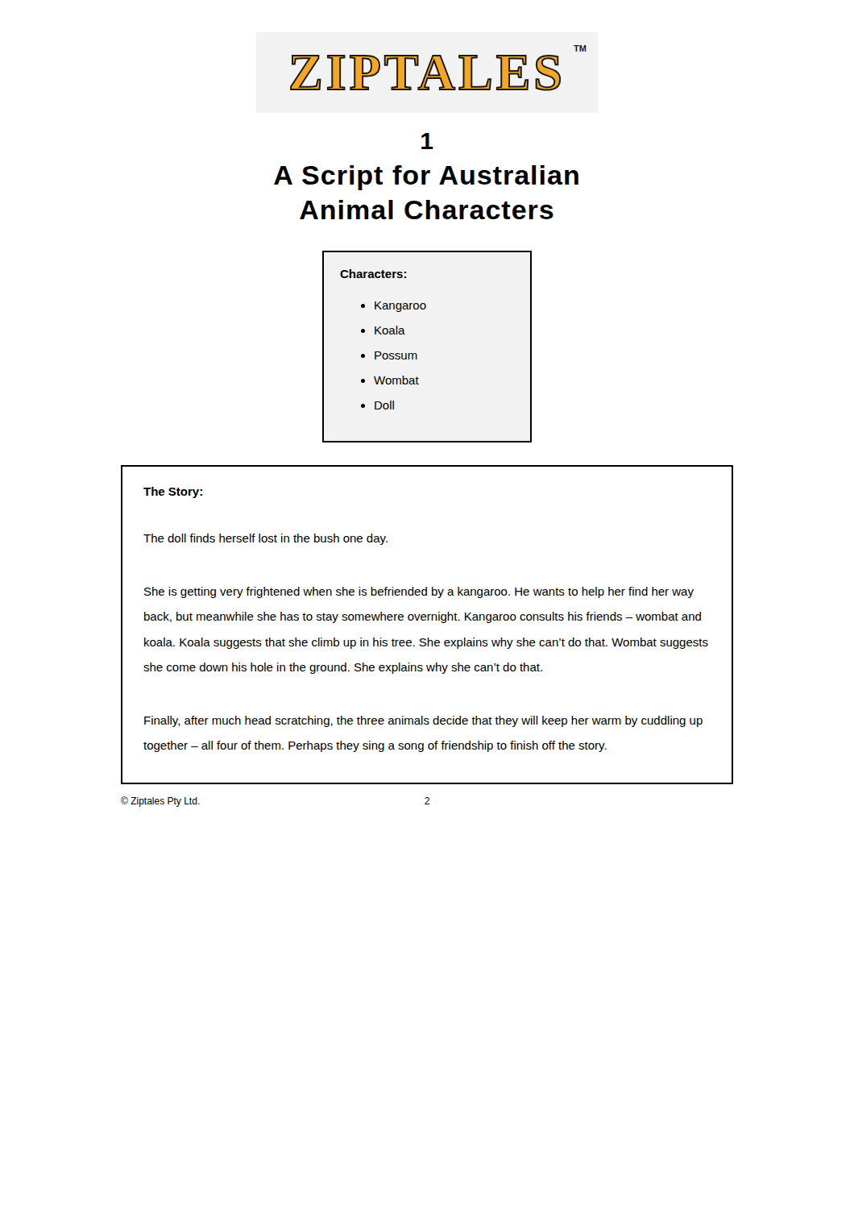TM
ZIPTALES
1
A Script for Australian
Animal Characters
Characters:
Kangaroo
Koala
Possum
Wombat
Doll
The Story:
The doll finds herself lost in the bush one day.
She is getting very frightened when she is befriended by a kangaroo. He wants to help her find her way back, but meanwhile she has to stay somewhere overnight. Kangaroo consults his friends – wombat and koala. Koala suggests that she climb up in his tree. She explains why she can’t do that. Wombat suggests she come down his hole in the ground. She explains why she can’t do that.
Finally, after much head scratching, the three animals decide that they will keep her warm by cuddling up together – all four of them. Perhaps they sing a song of friendship to finish off the story.
© Ziptales Pty Ltd. 2